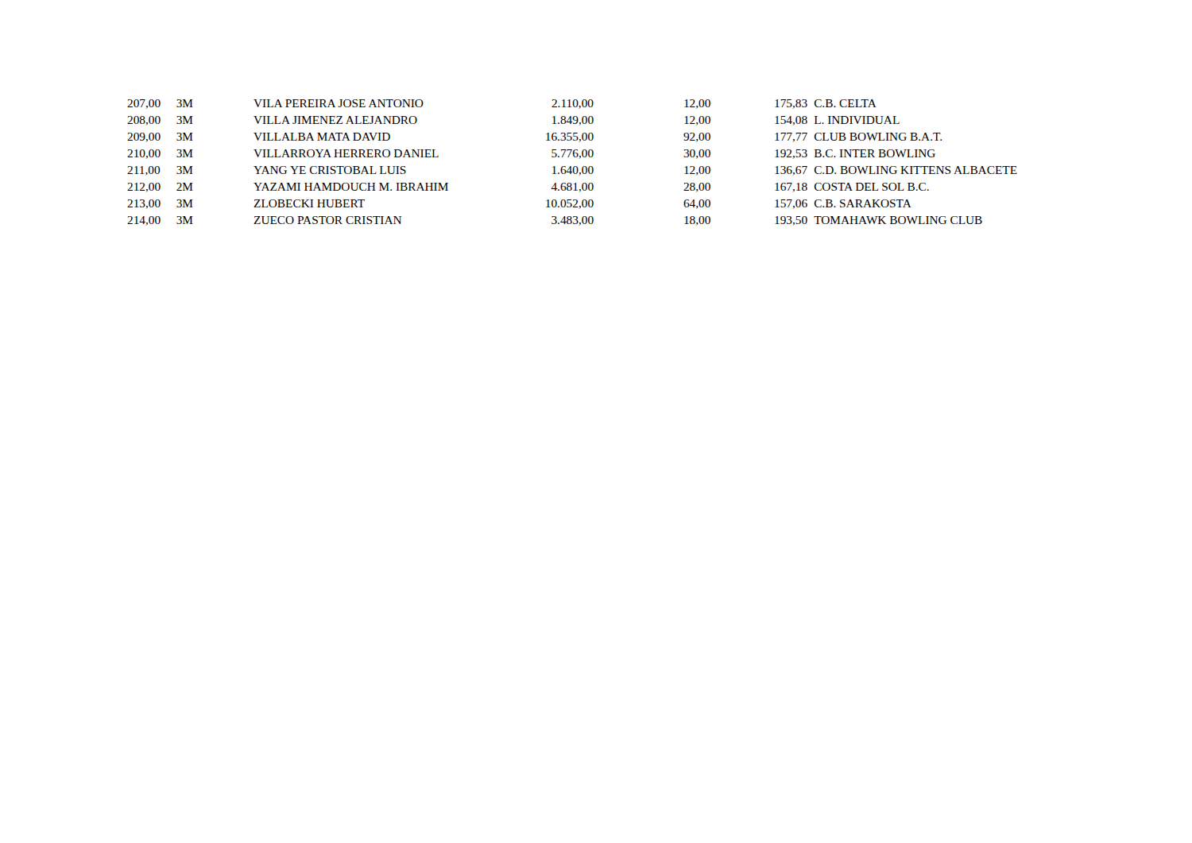| 207,00 | 3M | VILA PEREIRA JOSE ANTONIO | 2.110,00 | 12,00 | 175,83 | C.B. CELTA |
| 208,00 | 3M | VILLA JIMENEZ ALEJANDRO | 1.849,00 | 12,00 | 154,08 | L. INDIVIDUAL |
| 209,00 | 3M | VILLALBA MATA DAVID | 16.355,00 | 92,00 | 177,77 | CLUB BOWLING B.A.T. |
| 210,00 | 3M | VILLARROYA HERRERO DANIEL | 5.776,00 | 30,00 | 192,53 | B.C. INTER BOWLING |
| 211,00 | 3M | YANG YE CRISTOBAL LUIS | 1.640,00 | 12,00 | 136,67 | C.D. BOWLING KITTENS ALBACETE |
| 212,00 | 2M | YAZAMI HAMDOUCH M. IBRAHIM | 4.681,00 | 28,00 | 167,18 | COSTA DEL SOL B.C. |
| 213,00 | 3M | ZLOBECKI HUBERT | 10.052,00 | 64,00 | 157,06 | C.B. SARAKOSTA |
| 214,00 | 3M | ZUECO PASTOR CRISTIAN | 3.483,00 | 18,00 | 193,50 | TOMAHAWK BOWLING CLUB |